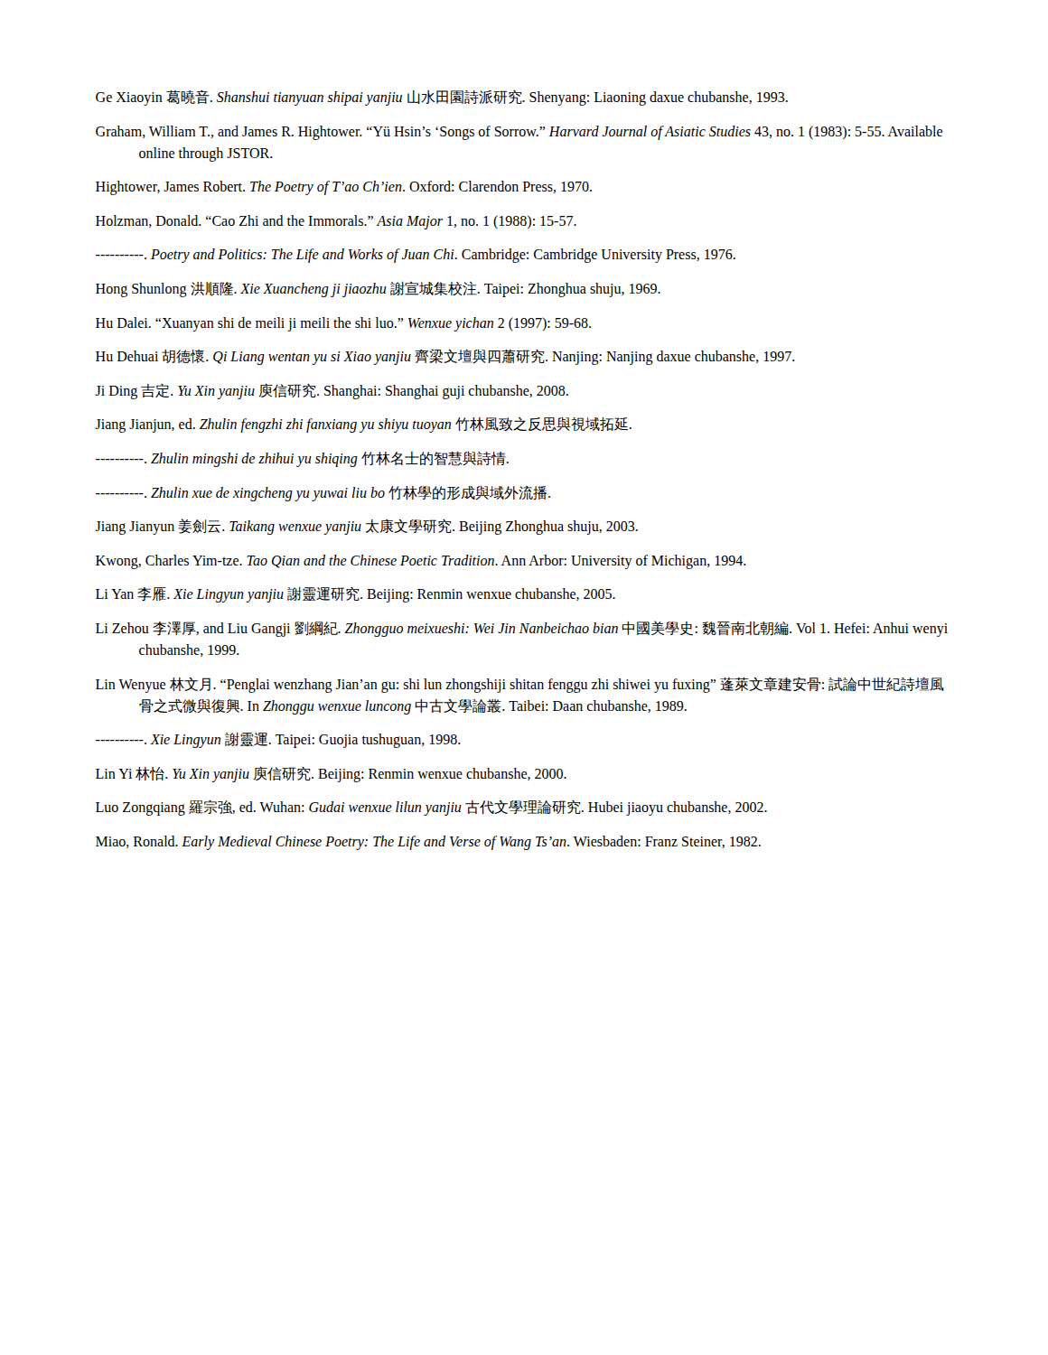Ge Xiaoyin 葛曉音. Shanshui tianyuan shipai yanjiu 山水田園詩派研究. Shenyang: Liaoning daxue chubanshe, 1993.
Graham, William T., and James R. Hightower. “Yü Hsin’s ‘Songs of Sorrow.” Harvard Journal of Asiatic Studies 43, no. 1 (1983): 5-55. Available online through JSTOR.
Hightower, James Robert. The Poetry of T’ao Ch’ien. Oxford: Clarendon Press, 1970.
Holzman, Donald. “Cao Zhi and the Immorals.” Asia Major 1, no. 1 (1988): 15-57.
----------. Poetry and Politics: The Life and Works of Juan Chi. Cambridge: Cambridge University Press, 1976.
Hong Shunlong 洪順隆. Xie Xuancheng ji jiaozhu 謝宣城集校注. Taipei: Zhonghua shuju, 1969.
Hu Dalei. “Xuanyan shi de meili ji meili the shi luo.” Wenxue yichan 2 (1997): 59-68.
Hu Dehuai 胡德懷. Qi Liang wentan yu si Xiao yanjiu 齊梁文壇與四蕭研究. Nanjing: Nanjing daxue chubanshe, 1997.
Ji Ding 吉定. Yu Xin yanjiu 庾信研究. Shanghai: Shanghai guji chubanshe, 2008.
Jiang Jianjun, ed. Zhulin fengzhi zhi fanxiang yu shiyu tuoyan 竹林風致之反思與視域拓延.
----------. Zhulin mingshi de zhihui yu shiqing 竹林名士的智慧與詩情.
----------. Zhulin xue de xingcheng yu yuwai liu bo 竹林學的形成與域外流播.
Jiang Jianyun 姜劍云. Taikang wenxue yanjiu 太康文學研究. Beijing Zhonghua shuju, 2003.
Kwong, Charles Yim-tze. Tao Qian and the Chinese Poetic Tradition. Ann Arbor: University of Michigan, 1994.
Li Yan 李雁. Xie Lingyun yanjiu 謝靈運研究. Beijing: Renmin wenxue chubanshe, 2005.
Li Zehou 李澤厚, and Liu Gangji 劉綱紀. Zhongguo meixueshi: Wei Jin Nanbeichao bian 中國美學史: 魏晉南北朝編. Vol 1. Hefei: Anhui wenyi chubanshe, 1999.
Lin Wenyue 林文月. “Penglai wenzhang Jian’an gu: shi lun zhongshiji shitan fenggu zhi shiwei yu fuxing” 蓬萊文章建安骨: 試論中世紀詩壇風骨之式微與復興. In Zhonggu wenxue luncong 中古文學論叢. Taibei: Daan chubanshe, 1989.
----------. Xie Lingyun 謝靈運. Taipei: Guojia tushuguan, 1998.
Lin Yi 林怡. Yu Xin yanjiu 庾信研究. Beijing: Renmin wenxue chubanshe, 2000.
Luo Zongqiang 羅宗強, ed. Wuhan: Gudai wenxue lilun yanjiu 古代文學理論研究. Hubei jiaoyu chubanshe, 2002.
Miao, Ronald. Early Medieval Chinese Poetry: The Life and Verse of Wang Ts’an. Wiesbaden: Franz Steiner, 1982.